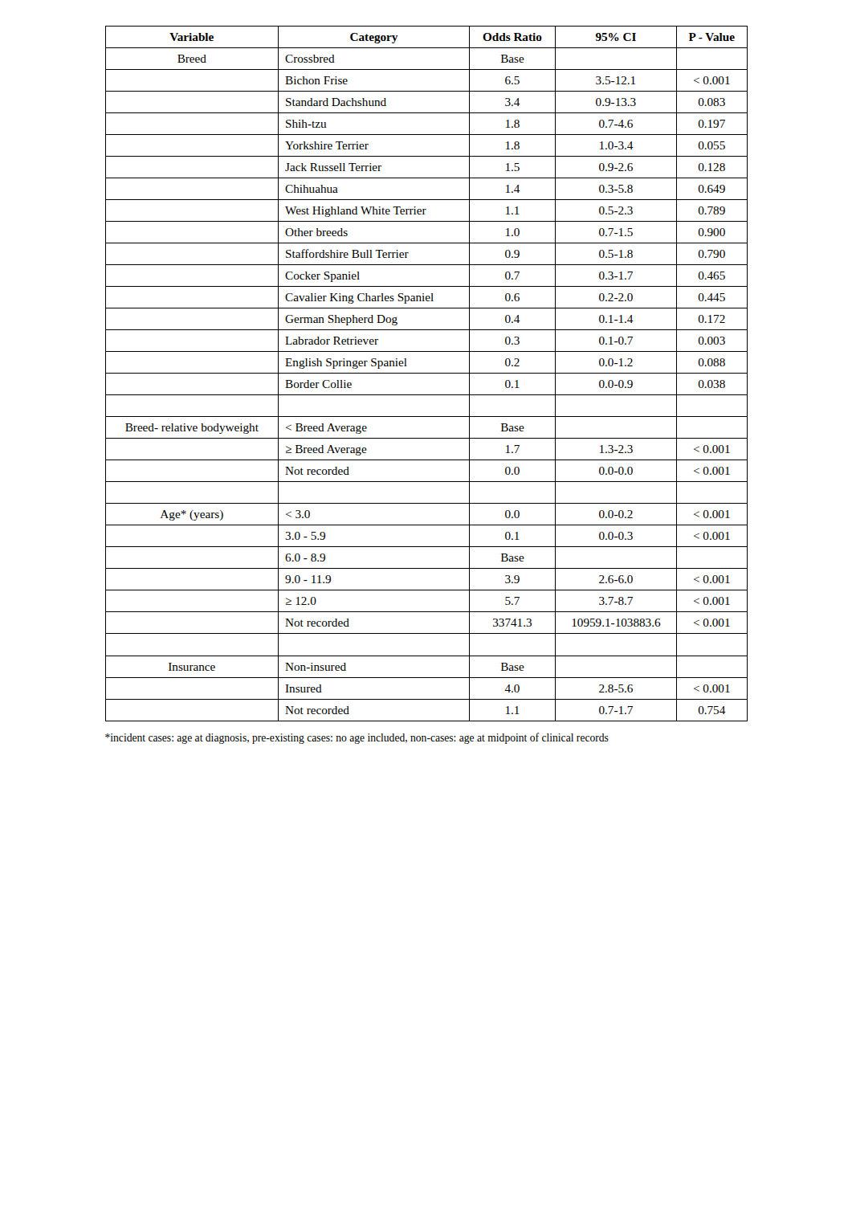| Variable | Category | Odds Ratio | 95% CI | P - Value |
| --- | --- | --- | --- | --- |
| Breed | Crossbred | Base | | |
| | Bichon Frise | 6.5 | 3.5-12.1 | < 0.001 |
| | Standard Dachshund | 3.4 | 0.9-13.3 | 0.083 |
| | Shih-tzu | 1.8 | 0.7-4.6 | 0.197 |
| | Yorkshire Terrier | 1.8 | 1.0-3.4 | 0.055 |
| | Jack Russell Terrier | 1.5 | 0.9-2.6 | 0.128 |
| | Chihuahua | 1.4 | 0.3-5.8 | 0.649 |
| | West Highland White Terrier | 1.1 | 0.5-2.3 | 0.789 |
| | Other breeds | 1.0 | 0.7-1.5 | 0.900 |
| | Staffordshire Bull Terrier | 0.9 | 0.5-1.8 | 0.790 |
| | Cocker Spaniel | 0.7 | 0.3-1.7 | 0.465 |
| | Cavalier King Charles Spaniel | 0.6 | 0.2-2.0 | 0.445 |
| | German Shepherd Dog | 0.4 | 0.1-1.4 | 0.172 |
| | Labrador Retriever | 0.3 | 0.1-0.7 | 0.003 |
| | English Springer Spaniel | 0.2 | 0.0-1.2 | 0.088 |
| | Border Collie | 0.1 | 0.0-0.9 | 0.038 |
| Breed- relative bodyweight | < Breed Average | Base | | |
| | ≥ Breed Average | 1.7 | 1.3-2.3 | < 0.001 |
| | Not recorded | 0.0 | 0.0-0.0 | < 0.001 |
| Age* (years) | < 3.0 | 0.0 | 0.0-0.2 | < 0.001 |
| | 3.0 - 5.9 | 0.1 | 0.0-0.3 | < 0.001 |
| | 6.0 - 8.9 | Base | | |
| | 9.0 - 11.9 | 3.9 | 2.6-6.0 | < 0.001 |
| | ≥ 12.0 | 5.7 | 3.7-8.7 | < 0.001 |
| | Not recorded | 33741.3 | 10959.1-103883.6 | < 0.001 |
| Insurance | Non-insured | Base | | |
| | Insured | 4.0 | 2.8-5.6 | < 0.001 |
| | Not recorded | 1.1 | 0.7-1.7 | 0.754 |
*incident cases: age at diagnosis, pre-existing cases: no age included, non-cases: age at midpoint of clinical records